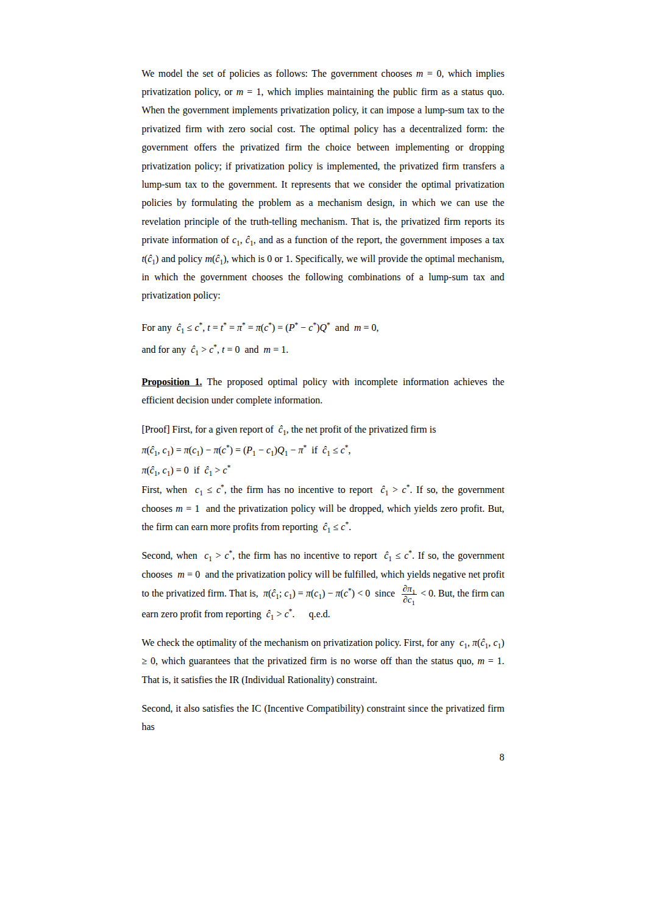We model the set of policies as follows: The government chooses m = 0, which implies privatization policy, or m = 1, which implies maintaining the public firm as a status quo. When the government implements privatization policy, it can impose a lump-sum tax to the privatized firm with zero social cost. The optimal policy has a decentralized form: the government offers the privatized firm the choice between implementing or dropping privatization policy; if privatization policy is implemented, the privatized firm transfers a lump-sum tax to the government. It represents that we consider the optimal privatization policies by formulating the problem as a mechanism design, in which we can use the revelation principle of the truth-telling mechanism. That is, the privatized firm reports its private information of c1, ĉ1, and as a function of the report, the government imposes a tax t(ĉ1) and policy m(ĉ1), which is 0 or 1. Specifically, we will provide the optimal mechanism, in which the government chooses the following combinations of a lump-sum tax and privatization policy:
For any ĉ1 ≤ c*, t = t* = π* = π(c*) = (P* − c*)Q* and m = 0,
and for any ĉ1 > c*, t = 0 and m = 1.
Proposition 1. The proposed optimal policy with incomplete information achieves the efficient decision under complete information.
[Proof] First, for a given report of ĉ1, the net profit of the privatized firm is
π(ĉ1, c1) = π(c1) − π(c*) = (P1 − c1)Q1 − π* if ĉ1 ≤ c*,
π(ĉ1, c1) = 0 if ĉ1 > c*
First, when c1 ≤ c*, the firm has no incentive to report ĉ1 > c*. If so, the government chooses m = 1 and the privatization policy will be dropped, which yields zero profit. But, the firm can earn more profits from reporting ĉ1 ≤ c*.
Second, when c1 > c*, the firm has no incentive to report ĉ1 ≤ c*. If so, the government chooses m = 0 and the privatization policy will be fulfilled, which yields negative net profit to the privatized firm. That is, π(ĉ1; c1) = π(c1) − π(c*) < 0 since ∂π1∂c1 < 0. But, the firm can earn zero profit from reporting ĉ1 > c*. q.e.d.
We check the optimality of the mechanism on privatization policy. First, for any c1, π(ĉ1, c1) ≥ 0, which guarantees that the privatized firm is no worse off than the status quo, m = 1. That is, it satisfies the IR (Individual Rationality) constraint.
Second, it also satisfies the IC (Incentive Compatibility) constraint since the privatized firm has
8